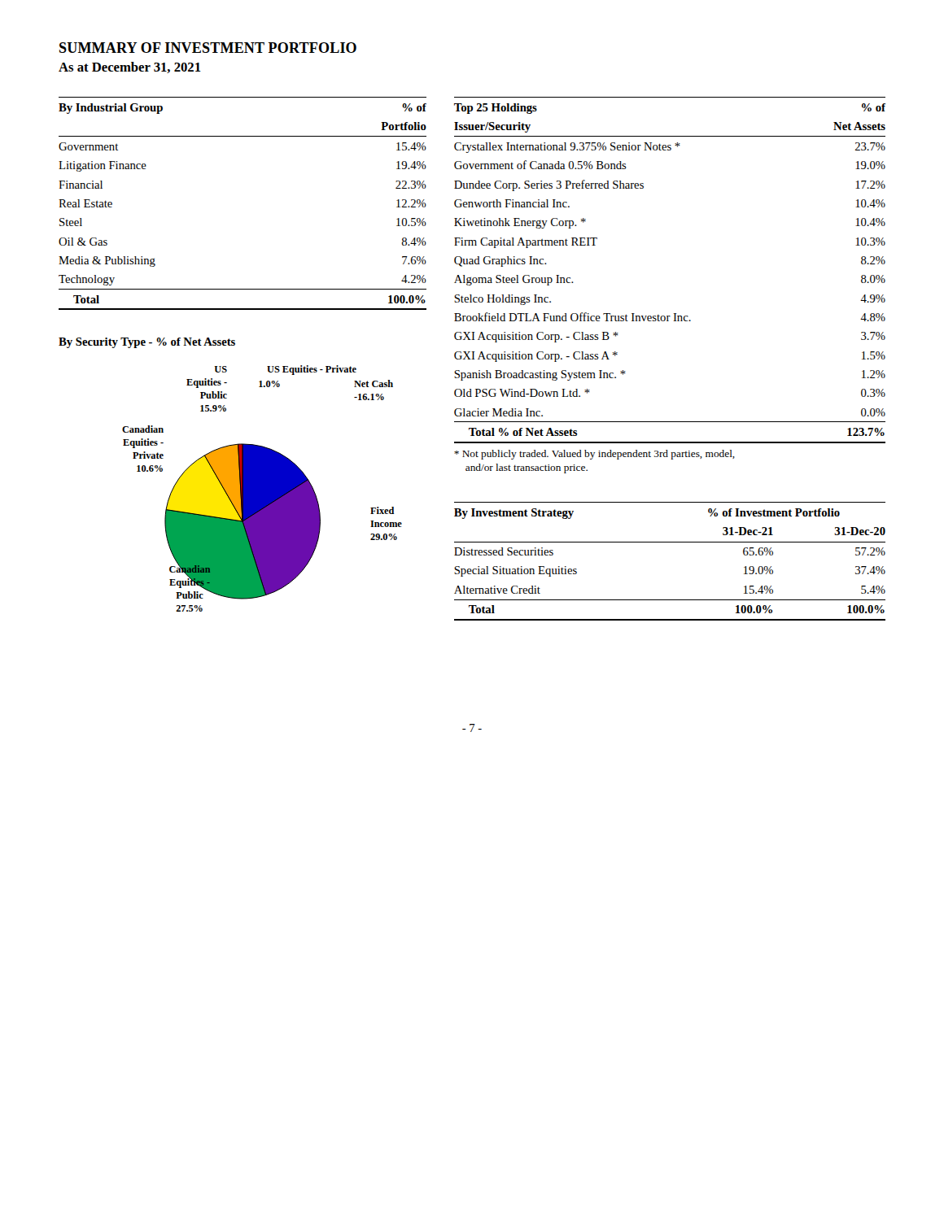SUMMARY OF INVESTMENT PORTFOLIO
As at December 31, 2021
| By Industrial Group | % of |
| --- | --- |
| | Portfolio |
| Government | 15.4% |
| Litigation Finance | 19.4% |
| Financial | 22.3% |
| Real Estate | 12.2% |
| Steel | 10.5% |
| Oil & Gas | 8.4% |
| Media & Publishing | 7.6% |
| Technology | 4.2% |
| Total | 100.0% |
By Security Type - % of Net Assets
US Equities - Private 1.0% Net Cash -16.1% US Equities - Public 15.9% Canadian Equities - Private 10.6% Fixed Income 29.0% Canadian Equities - Public 27.5%
| Top 25 Holdings | % of |
| --- | --- |
| Issuer/Security | Net Assets |
| Crystallex International 9.375% Senior Notes * | 23.7% |
| Government of Canada 0.5% Bonds | 19.0% |
| Dundee Corp. Series 3 Preferred Shares | 17.2% |
| Genworth Financial Inc. | 10.4% |
| Kiwetinohk Energy Corp. * | 10.4% |
| Firm Capital Apartment REIT | 10.3% |
| Quad Graphics Inc. | 8.2% |
| Algoma Steel Group Inc. | 8.0% |
| Stelco Holdings Inc. | 4.9% |
| Brookfield DTLA Fund Office Trust Investor Inc. | 4.8% |
| GXI Acquisition Corp. - Class B * | 3.7% |
| GXI Acquisition Corp. - Class A * | 1.5% |
| Spanish Broadcasting System Inc. * | 1.2% |
| Old PSG Wind-Down Ltd. * | 0.3% |
| Glacier Media Inc. | 0.0% |
| Total % of Net Assets | 123.7% |
* Not publicly traded. Valued by independent 3rd parties, model, and/or last transaction price.
| By Investment Strategy | % of Investment Portfolio |
| --- | --- |
| | 31-Dec-21 | 31-Dec-20 |
| Distressed Securities | 65.6% | 57.2% |
| Special Situation Equities | 19.0% | 37.4% |
| Alternative Credit | 15.4% | 5.4% |
| Total | 100.0% | 100.0% |
- 7 -